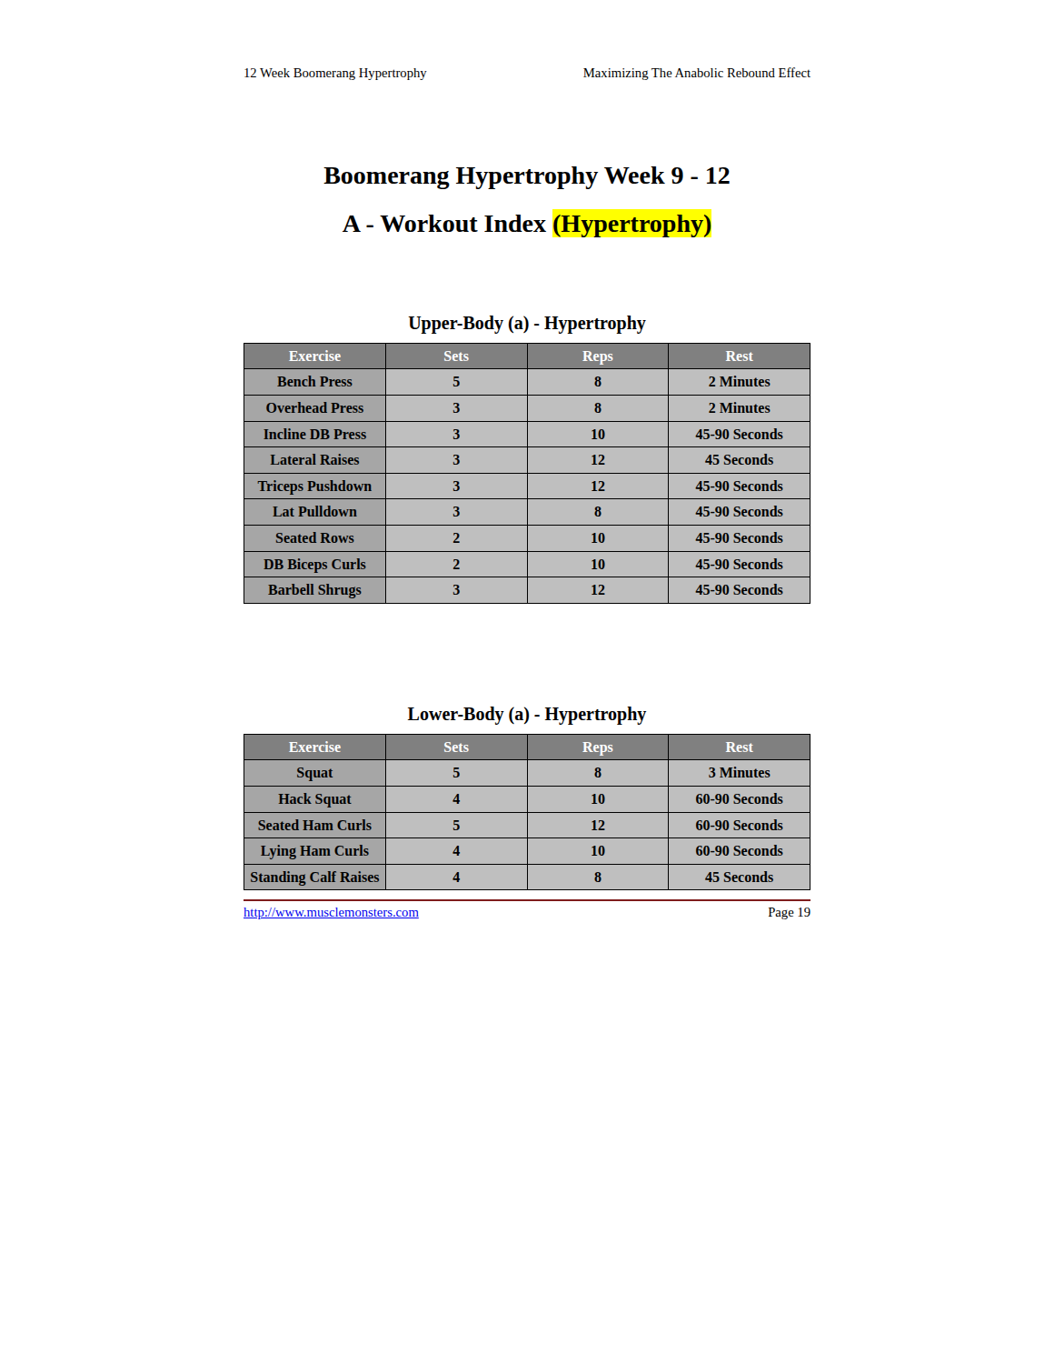12 Week Boomerang Hypertrophy Maximizing The Anabolic Rebound Effect
Boomerang Hypertrophy Week 9 - 12
A - Workout Index (Hypertrophy)
Upper-Body (a) - Hypertrophy
| Exercise | Sets | Reps | Rest |
| --- | --- | --- | --- |
| Bench Press | 5 | 8 | 2 Minutes |
| Overhead Press | 3 | 8 | 2 Minutes |
| Incline DB Press | 3 | 10 | 45-90 Seconds |
| Lateral Raises | 3 | 12 | 45 Seconds |
| Triceps Pushdown | 3 | 12 | 45-90 Seconds |
| Lat Pulldown | 3 | 8 | 45-90 Seconds |
| Seated Rows | 2 | 10 | 45-90 Seconds |
| DB Biceps Curls | 2 | 10 | 45-90 Seconds |
| Barbell Shrugs | 3 | 12 | 45-90 Seconds |
Lower-Body (a) - Hypertrophy
| Exercise | Sets | Reps | Rest |
| --- | --- | --- | --- |
| Squat | 5 | 8 | 3 Minutes |
| Hack Squat | 4 | 10 | 60-90 Seconds |
| Seated Ham Curls | 5 | 12 | 60-90 Seconds |
| Lying Ham Curls | 4 | 10 | 60-90 Seconds |
| Standing Calf Raises | 4 | 8 | 45 Seconds |
http://www.musclemonsters.com Page 19